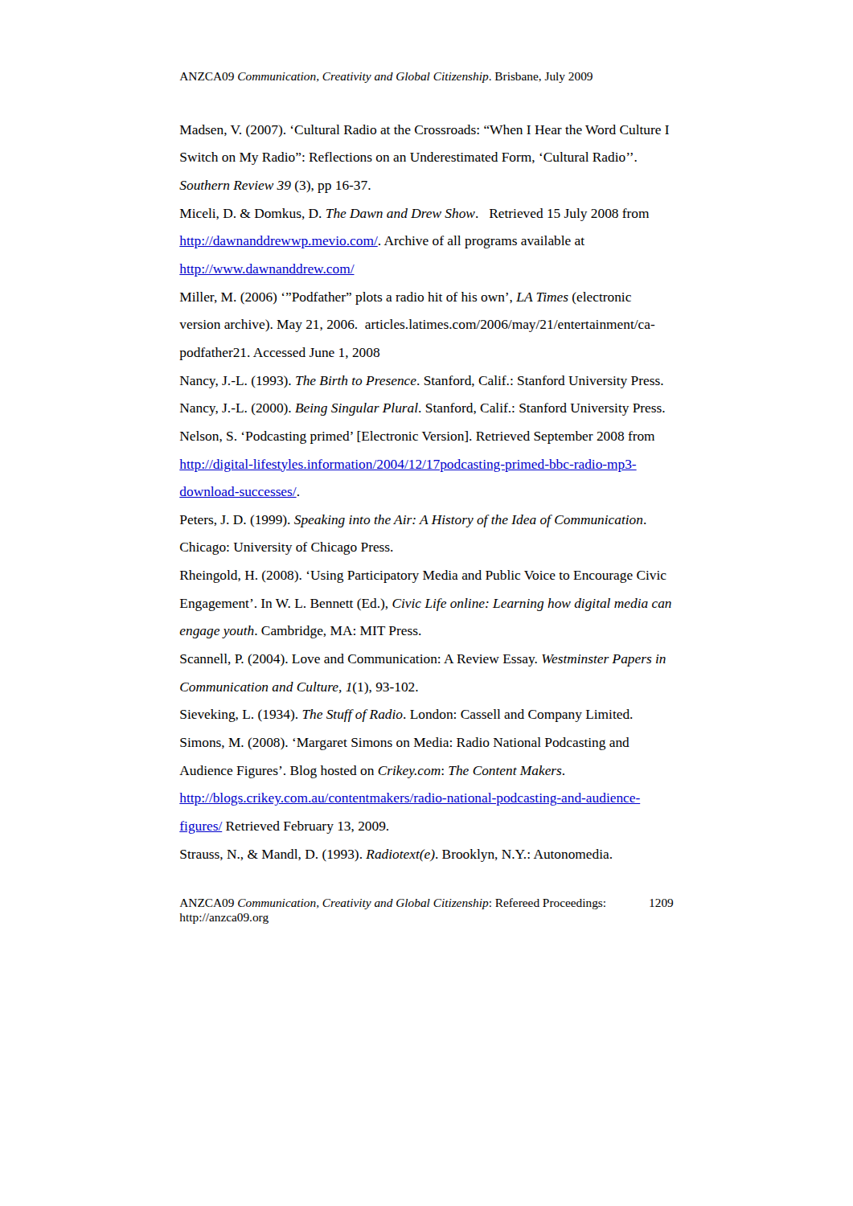ANZCA09 Communication, Creativity and Global Citizenship. Brisbane, July 2009
Madsen, V. (2007). ‘Cultural Radio at the Crossroads: “When I Hear the Word Culture I Switch on My Radio”: Reflections on an Underestimated Form, ‘Cultural Radio’’. Southern Review 39 (3), pp 16-37.
Miceli, D. & Domkus, D. The Dawn and Drew Show. Retrieved 15 July 2008 from http://dawnanddrewwp.mevio.com/. Archive of all programs available at http://www.dawnanddrew.com/
Miller, M. (2006) ‘”Podfather” plots a radio hit of his own’, LA Times (electronic version archive). May 21, 2006. articles.latimes.com/2006/may/21/entertainment/ca-podfather21. Accessed June 1, 2008
Nancy, J.-L. (1993). The Birth to Presence. Stanford, Calif.: Stanford University Press.
Nancy, J.-L. (2000). Being Singular Plural. Stanford, Calif.: Stanford University Press.
Nelson, S. ‘Podcasting primed’ [Electronic Version]. Retrieved September 2008 from http://digital-lifestyles.information/2004/12/17podcasting-primed-bbc-radio-mp3-download-successes/.
Peters, J. D. (1999). Speaking into the Air: A History of the Idea of Communication. Chicago: University of Chicago Press.
Rheingold, H. (2008). ‘Using Participatory Media and Public Voice to Encourage Civic Engagement’. In W. L. Bennett (Ed.), Civic Life online: Learning how digital media can engage youth. Cambridge, MA: MIT Press.
Scannell, P. (2004). Love and Communication: A Review Essay. Westminster Papers in Communication and Culture, 1(1), 93-102.
Sieveking, L. (1934). The Stuff of Radio. London: Cassell and Company Limited.
Simons, M. (2008). ‘Margaret Simons on Media: Radio National Podcasting and Audience Figures’. Blog hosted on Crikey.com: The Content Makers.
http://blogs.crikey.com.au/contentmakers/radio-national-podcasting-and-audience-figures/ Retrieved February 13, 2009.
Strauss, N., & Mandl, D. (1993). Radiotext(e). Brooklyn, N.Y.: Autonomedia.
ANZCA09 Communication, Creativity and Global Citizenship: Refereed Proceedings: http://anzca09.org
1209